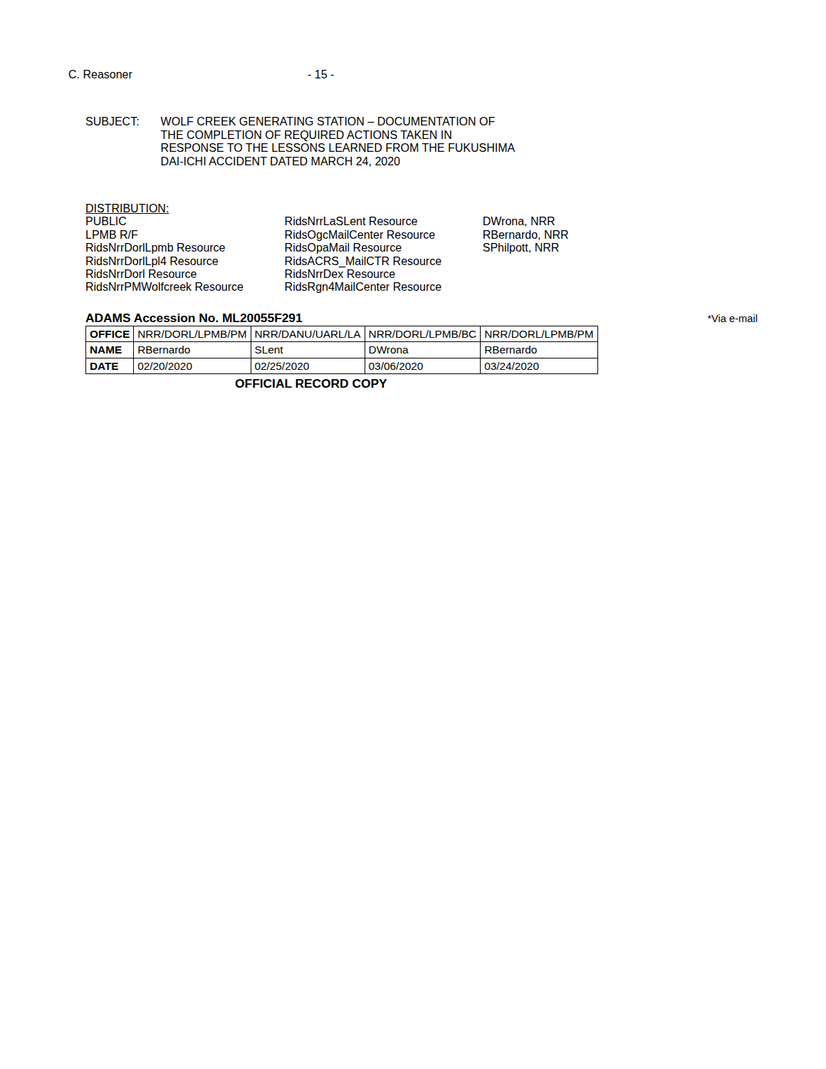C. Reasoner
- 15 -
SUBJECT:
WOLF CREEK GENERATING STATION – DOCUMENTATION OF THE COMPLETION OF REQUIRED ACTIONS TAKEN IN RESPONSE TO THE LESSONS LEARNED FROM THE FUKUSHIMA DAI-ICHI ACCIDENT DATED MARCH 24, 2020
DISTRIBUTION:
| PUBLIC | RidsNrrLaSLent Resource | DWrona, NRR |
| LPMB R/F | RidsOgcMailCenter Resource | RBernardo, NRR |
| RidsNrrDorlLpmb Resource | RidsOpaMail Resource | SPhilpott, NRR |
| RidsNrrDorlLpl4 Resource | RidsACRS_MailCTR Resource | |
| RidsNrrDorl Resource | RidsNrrDex Resource | |
| RidsNrrPMWolfcreek Resource | RidsRgn4MailCenter Resource | |
ADAMS Accession No. ML20055F291 *Via e-mail
| OFFICE | NRR/DORL/LPMB/PM | NRR/DANU/UARL/LA | NRR/DORL/LPMB/BC | NRR/DORL/LPMB/PM |
| NAME | RBernardo | SLent | DWrona | RBernardo |
| DATE | 02/20/2020 | 02/25/2020 | 03/06/2020 | 03/24/2020 |
OFFICIAL RECORD COPY